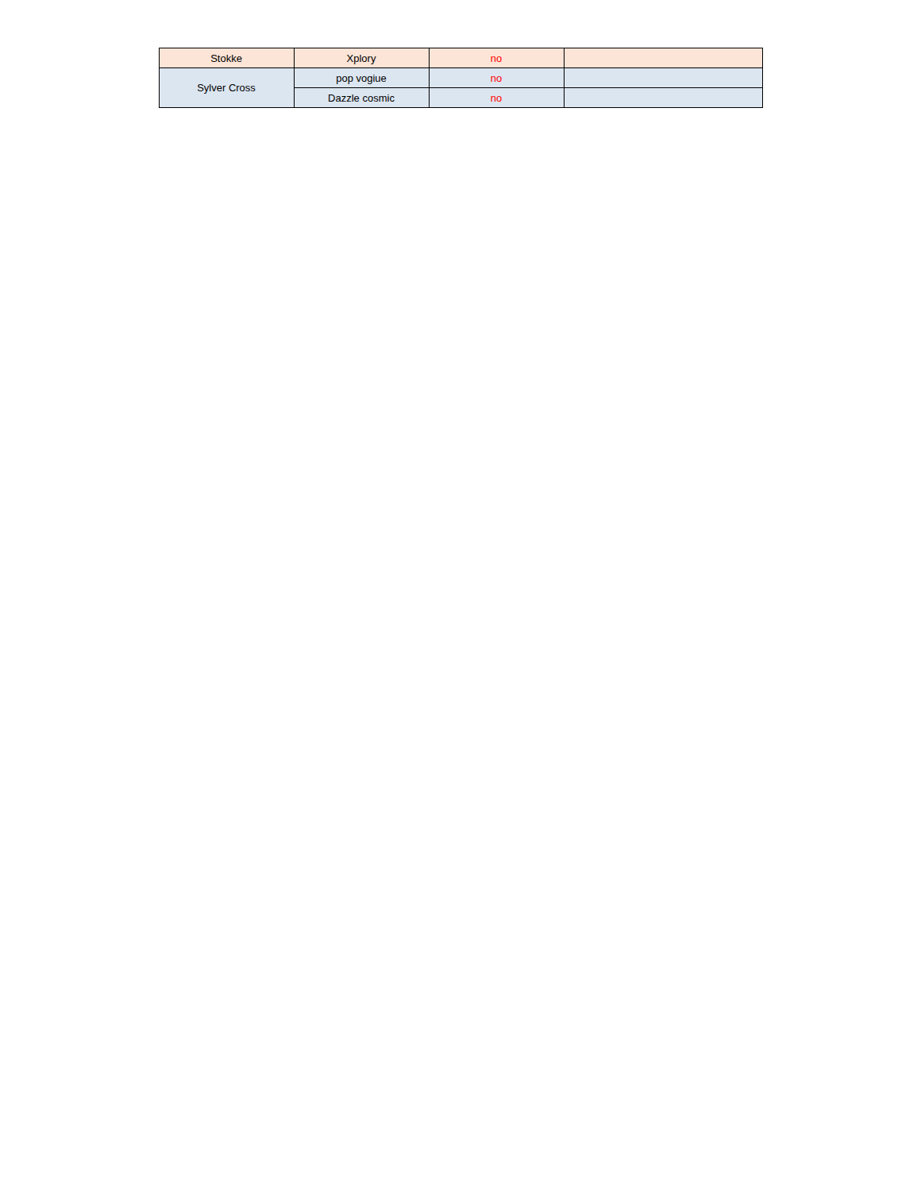| Stokke | Xplory | no | |
| Sylver Cross | pop vogiue | no | |
| Dazzle cosmic | no | |